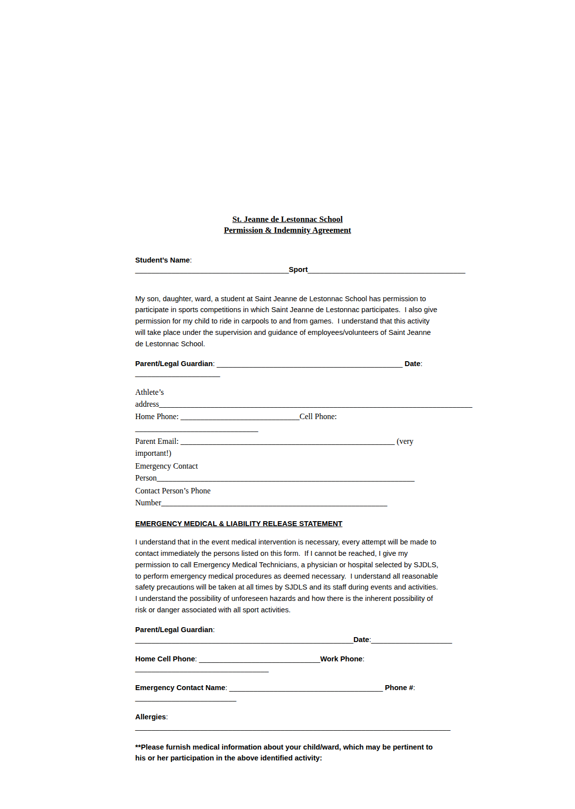St. Jeanne de Lestonnac School Permission & Indemnity Agreement
Student’s Name: ______________________________________Sport_______________________________________
My son, daughter, ward, a student at Saint Jeanne de Lestonnac School has permission to participate in sports competitions in which Saint Jeanne de Lestonnac participates. I also give permission for my child to ride in carpools to and from games. I understand that this activity will take place under the supervision and guidance of employees/volunteers of Saint Jeanne de Lestonnac School.
Parent/Legal Guardian: ______________________________________________ Date: _____________________
Athlete’s address_______________________________________________________________________________
Home Phone: ______________________________Cell Phone: _______________________________
Parent Email: ______________________________________________________ (very important!)
Emergency Contact Person_________________________________________________________________
Contact Person’s Phone Number_________________________________________________________
EMERGENCY MEDICAL & LIABILITY RELEASE STATEMENT
I understand that in the event medical intervention is necessary, every attempt will be made to contact immediately the persons listed on this form. If I cannot be reached, I give my permission to call Emergency Medical Technicians, a physician or hospital selected by SJDLS, to perform emergency medical procedures as deemed necessary. I understand all reasonable safety precautions will be taken at all times by SJDLS and its staff during events and activities. I understand the possibility of unforeseen hazards and how there is the inherent possibility of risk or danger associated with all sport activities.
Parent/Legal Guardian: ______________________________________________________Date:____________________
Home Cell Phone: ______________________________Work Phone: _________________________________
Emergency Contact Name: ______________________________________ Phone #: _________________________
Allergies: ______________________________________________________________________________
**Please furnish medical information about your child/ward, which may be pertinent to his or her participation in the above identified activity: